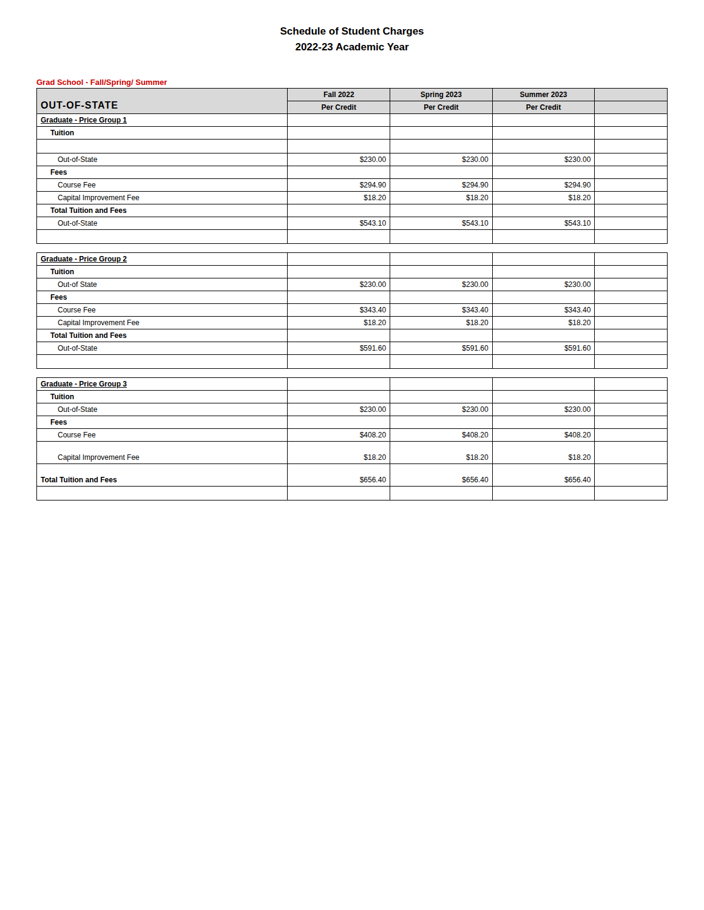Schedule of Student Charges
2022-23 Academic Year
Grad School - Fall/Spring/ Summer
| OUT-OF-STATE | Fall 2022 | Spring 2023 | Summer 2023 | |
| Per Credit | Per Credit | Per Credit | |
| Graduate - Price Group 1 | | | | |
| Tuition | | | | |
| Out-of-State | $230.00 | $230.00 | $230.00 | |
| Fees | | | | |
| Course Fee | $294.90 | $294.90 | $294.90 | |
| Capital Improvement Fee | $18.20 | $18.20 | $18.20 | |
| Total Tuition and Fees | | | | |
| Out-of-State | $543.10 | $543.10 | $543.10 | |
| Graduate - Price Group 2 | | | | |
| Tuition | | | | |
| Out-of State | $230.00 | $230.00 | $230.00 | |
| Fees | | | | |
| Course Fee | $343.40 | $343.40 | $343.40 | |
| Capital Improvement Fee | $18.20 | $18.20 | $18.20 | |
| Total Tuition and Fees | | | | |
| Out-of-State | $591.60 | $591.60 | $591.60 | |
| Graduate - Price Group 3 | | | | |
| Tuition | | | | |
| Out-of-State | $230.00 | $230.00 | $230.00 | |
| Fees | | | | |
| Course Fee | $408.20 | $408.20 | $408.20 | |
| Capital Improvement Fee | $18.20 | $18.20 | $18.20 | |
| Total Tuition and Fees | $656.40 | $656.40 | $656.40 | |